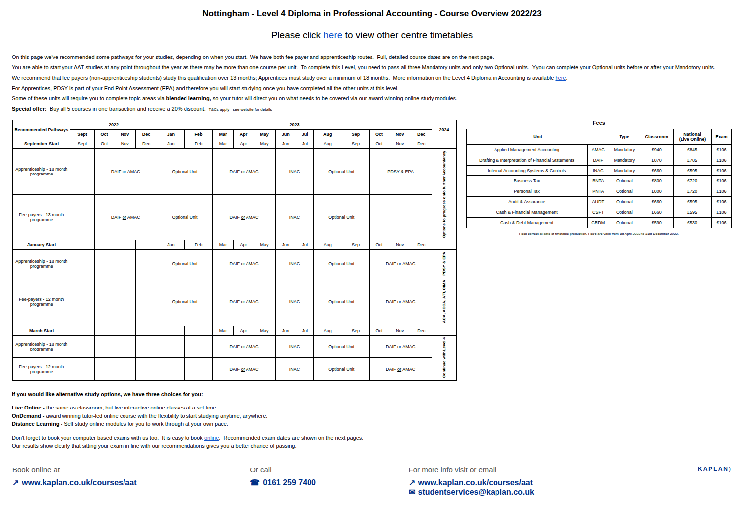Nottingham - Level 4 Diploma in Professional Accounting - Course Overview 2022/23
Please click here to view other centre timetables
On this page we've recommended some pathways for your studies, depending on when you start. We have both fee payer and apprenticeship routes. Full, detailed course dates are on the next page.
You are able to start your AAT studies at any point throughout the year as there may be more than one course per unit. To complete this Level, you need to pass all three Mandatory units and only two Optional units. Yyou can complete your Optional units before or after your Mandotory units.
We recommend that fee payers (non-apprenticeship students) study this qualification over 13 months; Apprentices must study over a minimum of 18 months. More information on the Level 4 Diploma in Accounting is available here.
For Apprentices, PDSY is part of your End Point Assessment (EPA) and therefore you will start studying once you have completed all the other units at this level.
Some of these units will require you to complete topic areas via blended learning, so your tutor will direct you on what needs to be covered via our award winning online study modules.
Special offer: Buy all 5 courses in one transaction and receive a 20% discount. T&Cs apply - see website for details
| / Recommended Pathways / 2022 / 2023 / 2024 / / --- / --- / --- / --- / / Sept / Oct / Nov / Dec / Jan / Feb / Mar / Apr / May / Jun / Jul / Aug / Sep / Oct / Nov / Dec / / September Start / Sept / Oct / Nov / Dec / Jan / Feb / Mar / Apr / May / Jun / Jul / Aug / Sep / Oct / Nov / Dec / / / Apprenticeship - 18 month programme / / DAIF or AMAC / Optional Unit / DAIF or AMAC / INAC / Optional Unit / PDSY & EPA / Options to progress onto further Accountancy / / Fee-payers - 13 month programme / / DAIF or AMAC / Optional Unit / DAIF or AMAC / INAC / Optional Unit / / / / / January Start / / / / / Jan / Feb / Mar / Apr / May / Jun / Jul / Aug / Sep / Oct / Nov / Dec / / / Apprenticeship - 18 month programme / / / / / Optional Unit / DAIF or AMAC / INAC / Optional Unit / DAIF or AMAC / PDSY & EPA / / Fee-payers - 12 month programme / / / / / Optional Unit / DAIF or AMAC / INAC / Optional Unit / DAIF or AMAC / ACA, ACCA, ATT, CIMA / / March Start / / / / / / / Mar / Apr / May / Jun / Jul / Aug / Sep / Oct / Nov / Dec / / / Apprenticeship - 18 month programme / / / / / / / DAIF or AMAC / INAC / Optional Unit / DAIF or AMAC / Continue with Level 4 / / Fee-payers - 12 month programme / / / / / / / DAIF or AMAC / INAC / Optional Unit / DAIF or AMAC / | Fees / Unit / Type / Classroom / National (Live Online) / Exam / / --- / --- / --- / --- / --- / / Applied Management Accounting / AMAC / Mandatory / £940 / £845 / £106 / / Drafting & Interpretation of Financial Statements / DAIF / Mandatory / £870 / £785 / £106 / / Internal Accounting Systems & Controls / INAC / Mandatory / £660 / £595 / £106 / / Business Tax / BNTA / Optional / £800 / £720 / £106 / / Personal Tax / PNTA / Optional / £800 / £720 / £106 / / Audit & Assurance / AUDT / Optional / £660 / £595 / £106 / / Cash & Financial Management / CSFT / Optional / £660 / £595 / £106 / / Cash & Debt Management / CRDM / Optional / £590 / £530 / £106 / Fees correct at date of timetable production. Fee's are valid from 1st April 2022 to 31st December 2022. |
If you would like alternative study options, we have three choices for you:
Live Online - the same as classroom, but live interactive online classes at a set time.
OnDemand - award winning tutor-led online course with the flexibility to start studying anytime, anywhere.
Distance Learning - Self study online modules for you to work through at your own pace.
Don't forget to book your computer based exams with us too. It is easy to book online. Recommended exam dates are shown on the next pages.
Our results show clearly that sitting your exam in line with our recommendations gives you a better chance of passing.
| Book online at ↗ www.kaplan.co.uk/courses/aat | Or call ☎ 0161 259 7400 | For more info visit or email ↗ www.kaplan.co.uk/courses/aat ✉ studentservices@kaplan.co.uk | KAPLAN ) |